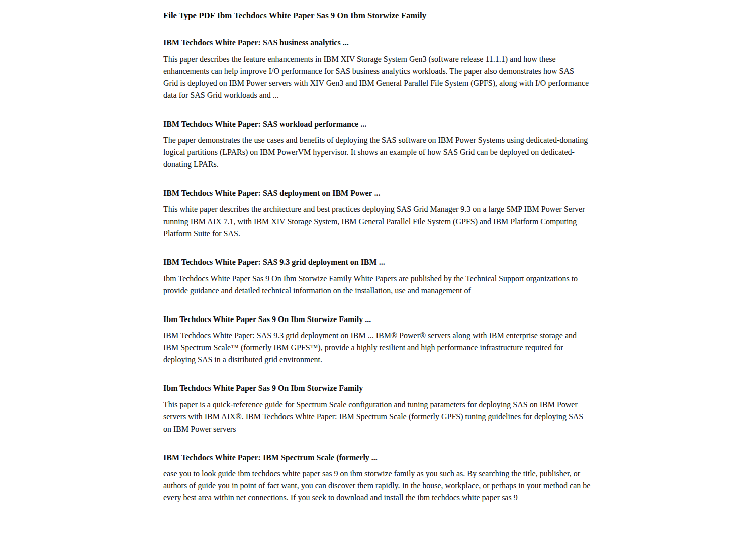File Type PDF Ibm Techdocs White Paper Sas 9 On Ibm Storwize Family
IBM Techdocs White Paper: SAS business analytics ...
This paper describes the feature enhancements in IBM XIV Storage System Gen3 (software release 11.1.1) and how these enhancements can help improve I/O performance for SAS business analytics workloads. The paper also demonstrates how SAS Grid is deployed on IBM Power servers with XIV Gen3 and IBM General Parallel File System (GPFS), along with I/O performance data for SAS Grid workloads and ...
IBM Techdocs White Paper: SAS workload performance ...
The paper demonstrates the use cases and benefits of deploying the SAS software on IBM Power Systems using dedicated-donating logical partitions (LPARs) on IBM PowerVM hypervisor. It shows an example of how SAS Grid can be deployed on dedicated-donating LPARs.
IBM Techdocs White Paper: SAS deployment on IBM Power ...
This white paper describes the architecture and best practices deploying SAS Grid Manager 9.3 on a large SMP IBM Power Server running IBM AIX 7.1, with IBM XIV Storage System, IBM General Parallel File System (GPFS) and IBM Platform Computing Platform Suite for SAS.
IBM Techdocs White Paper: SAS 9.3 grid deployment on IBM ...
Ibm Techdocs White Paper Sas 9 On Ibm Storwize Family White Papers are published by the Technical Support organizations to provide guidance and detailed technical information on the installation, use and management of
Ibm Techdocs White Paper Sas 9 On Ibm Storwize Family ...
IBM Techdocs White Paper: SAS 9.3 grid deployment on IBM ... IBM® Power® servers along with IBM enterprise storage and IBM Spectrum Scale™ (formerly IBM GPFS™), provide a highly resilient and high performance infrastructure required for deploying SAS in a distributed grid environment.
Ibm Techdocs White Paper Sas 9 On Ibm Storwize Family
This paper is a quick-reference guide for Spectrum Scale configuration and tuning parameters for deploying SAS on IBM Power servers with IBM AIX®. IBM Techdocs White Paper: IBM Spectrum Scale (formerly GPFS) tuning guidelines for deploying SAS on IBM Power servers
IBM Techdocs White Paper: IBM Spectrum Scale (formerly ...
ease you to look guide ibm techdocs white paper sas 9 on ibm storwize family as you such as. By searching the title, publisher, or authors of guide you in point of fact want, you can discover them rapidly. In the house, workplace, or perhaps in your method can be every best area within net connections. If you seek to download and install the ibm techdocs white paper sas 9